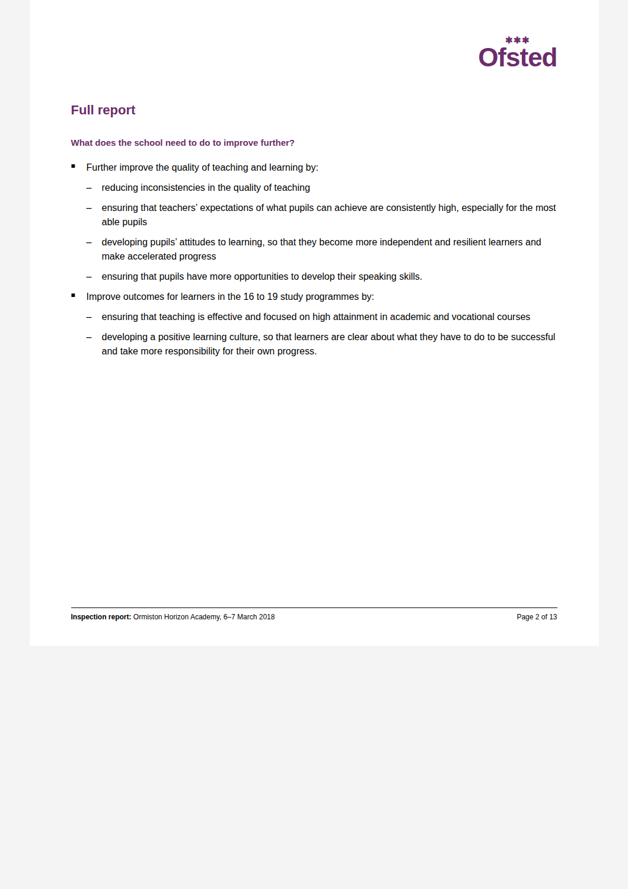✱✱✱
Ofsted
Full report
What does the school need to do to improve further?
Further improve the quality of teaching and learning by:
reducing inconsistencies in the quality of teaching
ensuring that teachers’ expectations of what pupils can achieve are consistently high, especially for the most able pupils
developing pupils’ attitudes to learning, so that they become more independent and resilient learners and make accelerated progress
ensuring that pupils have more opportunities to develop their speaking skills.
Improve outcomes for learners in the 16 to 19 study programmes by:
ensuring that teaching is effective and focused on high attainment in academic and vocational courses
developing a positive learning culture, so that learners are clear about what they have to do to be successful and take more responsibility for their own progress.
Inspection report: Ormiston Horizon Academy, 6–7 March 2018 Page 2 of 13